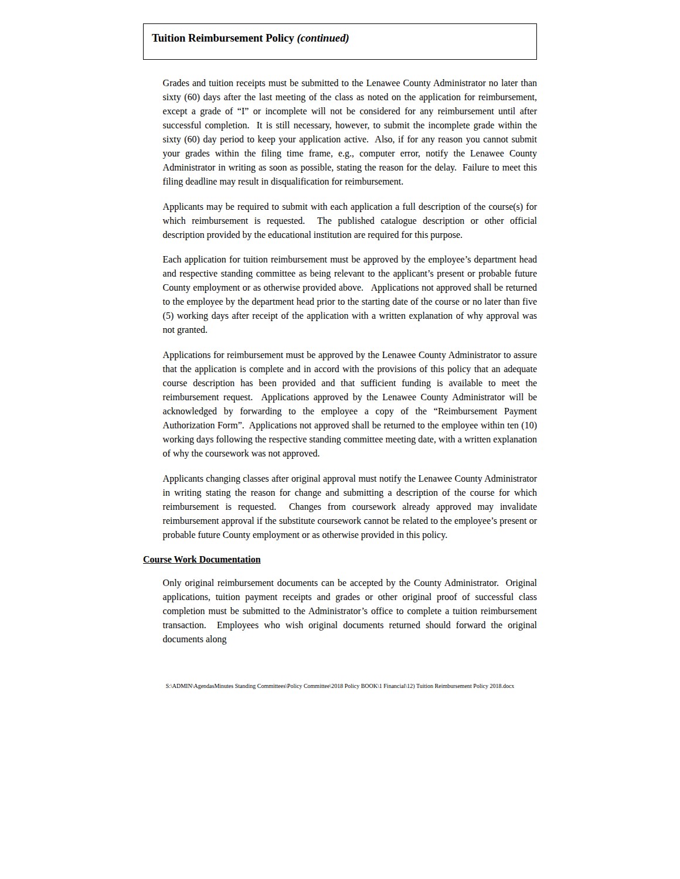Tuition Reimbursement Policy (continued)
Grades and tuition receipts must be submitted to the Lenawee County Administrator no later than sixty (60) days after the last meeting of the class as noted on the application for reimbursement, except a grade of “I” or incomplete will not be considered for any reimbursement until after successful completion. It is still necessary, however, to submit the incomplete grade within the sixty (60) day period to keep your application active. Also, if for any reason you cannot submit your grades within the filing time frame, e.g., computer error, notify the Lenawee County Administrator in writing as soon as possible, stating the reason for the delay. Failure to meet this filing deadline may result in disqualification for reimbursement.
Applicants may be required to submit with each application a full description of the course(s) for which reimbursement is requested. The published catalogue description or other official description provided by the educational institution are required for this purpose.
Each application for tuition reimbursement must be approved by the employee’s department head and respective standing committee as being relevant to the applicant’s present or probable future County employment or as otherwise provided above. Applications not approved shall be returned to the employee by the department head prior to the starting date of the course or no later than five (5) working days after receipt of the application with a written explanation of why approval was not granted.
Applications for reimbursement must be approved by the Lenawee County Administrator to assure that the application is complete and in accord with the provisions of this policy that an adequate course description has been provided and that sufficient funding is available to meet the reimbursement request. Applications approved by the Lenawee County Administrator will be acknowledged by forwarding to the employee a copy of the “Reimbursement Payment Authorization Form”. Applications not approved shall be returned to the employee within ten (10) working days following the respective standing committee meeting date, with a written explanation of why the coursework was not approved.
Applicants changing classes after original approval must notify the Lenawee County Administrator in writing stating the reason for change and submitting a description of the course for which reimbursement is requested. Changes from coursework already approved may invalidate reimbursement approval if the substitute coursework cannot be related to the employee’s present or probable future County employment or as otherwise provided in this policy.
Course Work Documentation
Only original reimbursement documents can be accepted by the County Administrator. Original applications, tuition payment receipts and grades or other original proof of successful class completion must be submitted to the Administrator’s office to complete a tuition reimbursement transaction. Employees who wish original documents returned should forward the original documents along
S:\ADMIN\AgendasMinutes Standing Committees\Policy Committee\2018 Policy BOOK\1 Financial\12) Tuition Reimbursement Policy 2018.docx